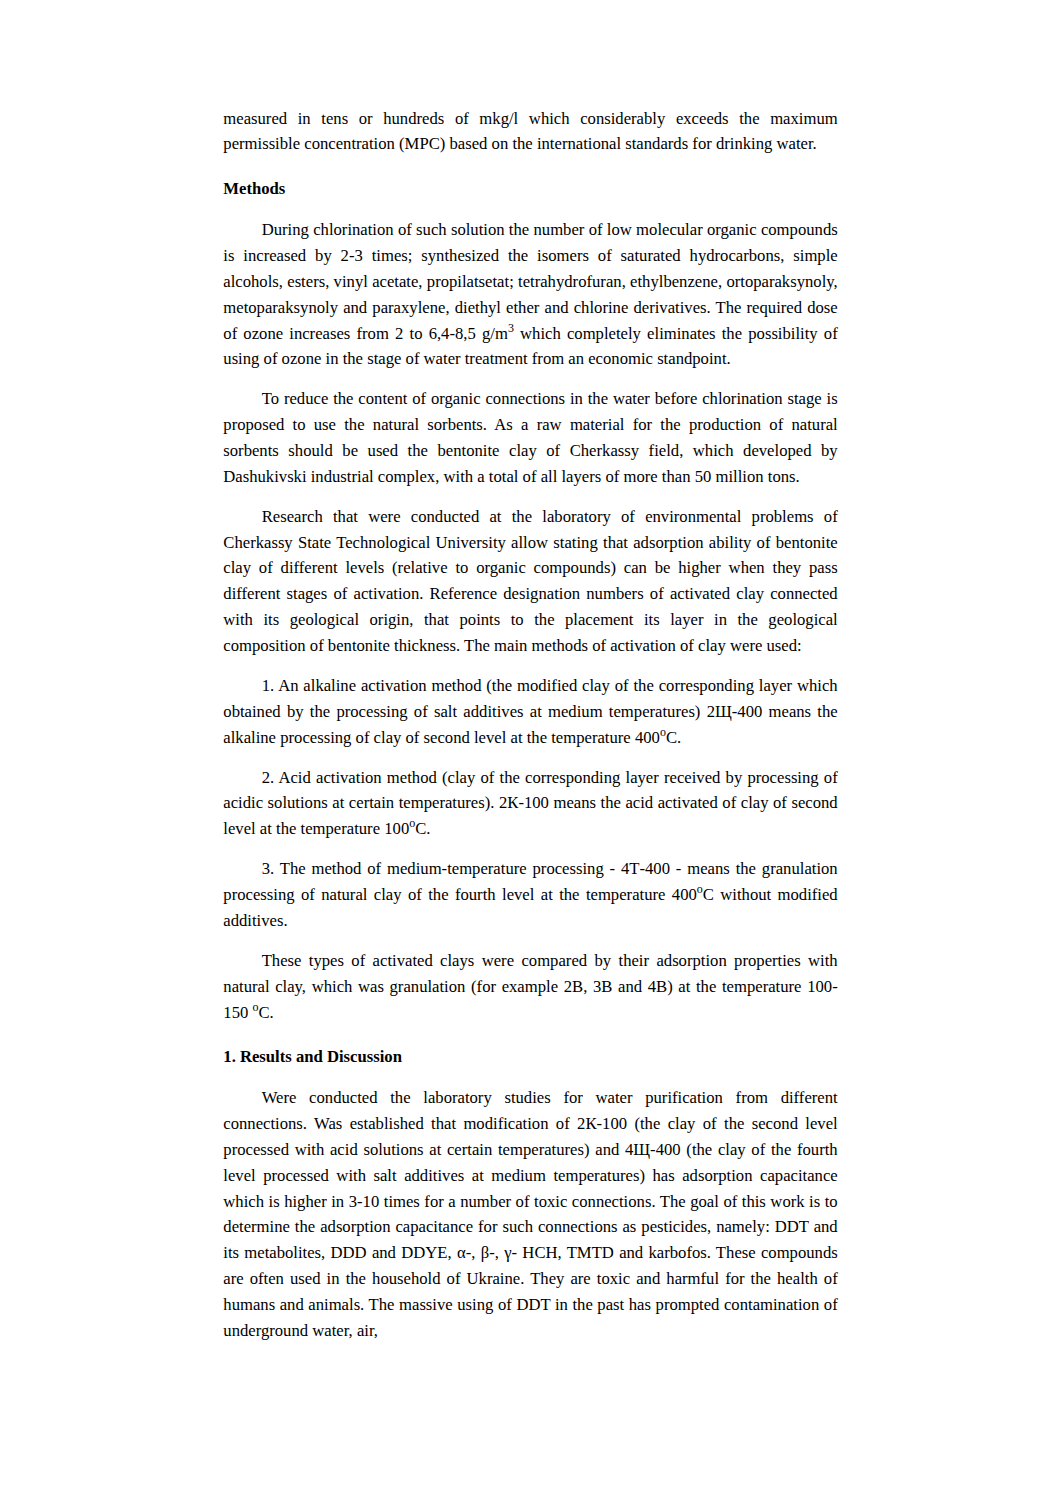measured in tens or hundreds of mkg/l which considerably exceeds the maximum permissible concentration (MPC) based on the international standards for drinking water.
Methods
During chlorination of such solution the number of low molecular organic compounds is increased by 2-3 times; synthesized the isomers of saturated hydrocarbons, simple alcohols, esters, vinyl acetate, propilatsetat; tetrahydrofuran, ethylbenzene, ortoparaksynoly, metoparaksynoly and paraxylene, diethyl ether and chlorine derivatives. The required dose of ozone increases from 2 to 6,4-8,5 g/m3 which completely eliminates the possibility of using of ozone in the stage of water treatment from an economic standpoint.
To reduce the content of organic connections in the water before chlorination stage is proposed to use the natural sorbents. As a raw material for the production of natural sorbents should be used the bentonite clay of Cherkassy field, which developed by Dashukivski industrial complex, with a total of all layers of more than 50 million tons.
Research that were conducted at the laboratory of environmental problems of Cherkassy State Technological University allow stating that adsorption ability of bentonite clay of different levels (relative to organic compounds) can be higher when they pass different stages of activation. Reference designation numbers of activated clay connected with its geological origin, that points to the placement its layer in the geological composition of bentonite thickness. The main methods of activation of clay were used:
1. An alkaline activation method (the modified clay of the corresponding layer which obtained by the processing of salt additives at medium temperatures) 2Щ-400 means the alkaline processing of clay of second level at the temperature 400oC.
2. Acid activation method (clay of the corresponding layer received by processing of acidic solutions at certain temperatures). 2К-100 means the acid activated of clay of second level at the temperature 100oC.
3. The method of medium-temperature processing - 4Т-400 - means the granulation processing of natural clay of the fourth level at the temperature 400oC without modified additives.
These types of activated clays were compared by their adsorption properties with natural clay, which was granulation (for example 2В, 3В and 4В) at the temperature 100-150 oC.
1. Results and Discussion
Were conducted the laboratory studies for water purification from different connections. Was established that modification of 2К-100 (the clay of the second level processed with acid solutions at certain temperatures) and 4Щ-400 (the clay of the fourth level processed with salt additives at medium temperatures) has adsorption capacitance which is higher in 3-10 times for a number of toxic connections. The goal of this work is to determine the adsorption capacitance for such connections as pesticides, namely: DDT and its metabolites, DDD and DDYE, α-, β-, γ- HCH, TMTD and karbofos. These compounds are often used in the household of Ukraine. They are toxic and harmful for the health of humans and animals. The massive using of DDT in the past has prompted contamination of underground water, air,